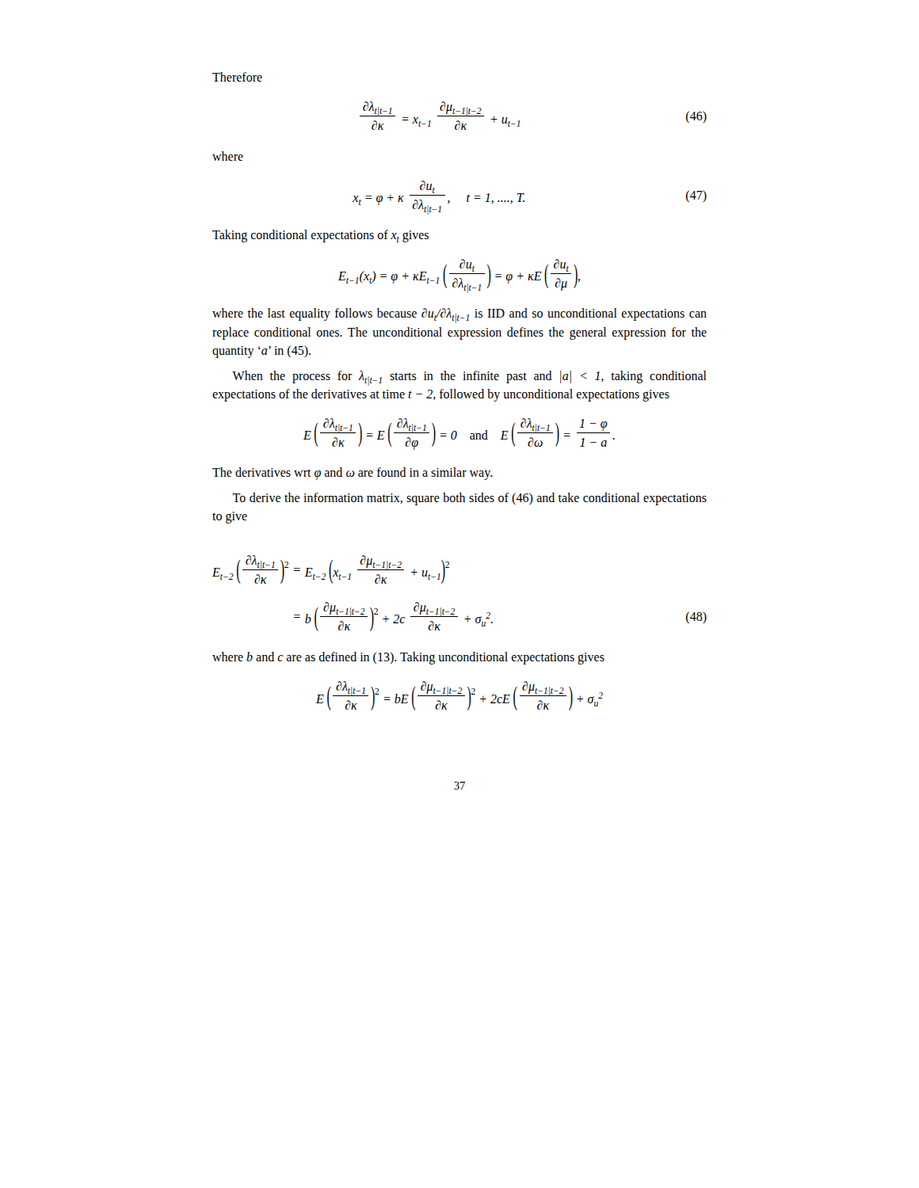Therefore
∂λt|t−1∂κ = xt−1 ∂μt−1|t−2∂κ + ut−1
(46)
where
xt = φ + κ ∂ut∂λt|t−1, t = 1, ...., T.
(47)
Taking conditional expectations of xt gives
Et−1(xt) = φ + κEt−1 ∂ut∂λt|t−1 = φ + κE ∂ut∂μ ,
where the last equality follows because ∂ut/∂λt|t−1 is IID and so unconditional expectations can replace conditional ones. The unconditional expression defines the general expression for the quantity ‘a’ in (45).
When the process for λt|t−1 starts in the infinite past and |a| < 1, taking conditional expectations of the derivatives at time t − 2, followed by unconditional expectations gives
E ∂λt|t−1∂κ = E ∂λt|t−1∂φ = 0 and E ∂λt|t−1∂ω = 1 − φ 1 − a.
The derivatives wrt φ and ω are found in a similar way.
To derive the information matrix, square both sides of (46) and take conditional expectations to give
Et−2 ∂λt|t−1∂κ 2
=
Et−2 xt−1 ∂μt−1|t−2∂κ + ut−1 2
=
b ∂μt−1|t−2∂κ 2 + 2c ∂μt−1|t−2∂κ + σu2.
(48)
where b and c are as defined in (13). Taking unconditional expectations gives
E ∂λt|t−1∂κ 2 = bE ∂μt−1|t−2∂κ 2 + 2cE ∂μt−1|t−2∂κ + σu2
37